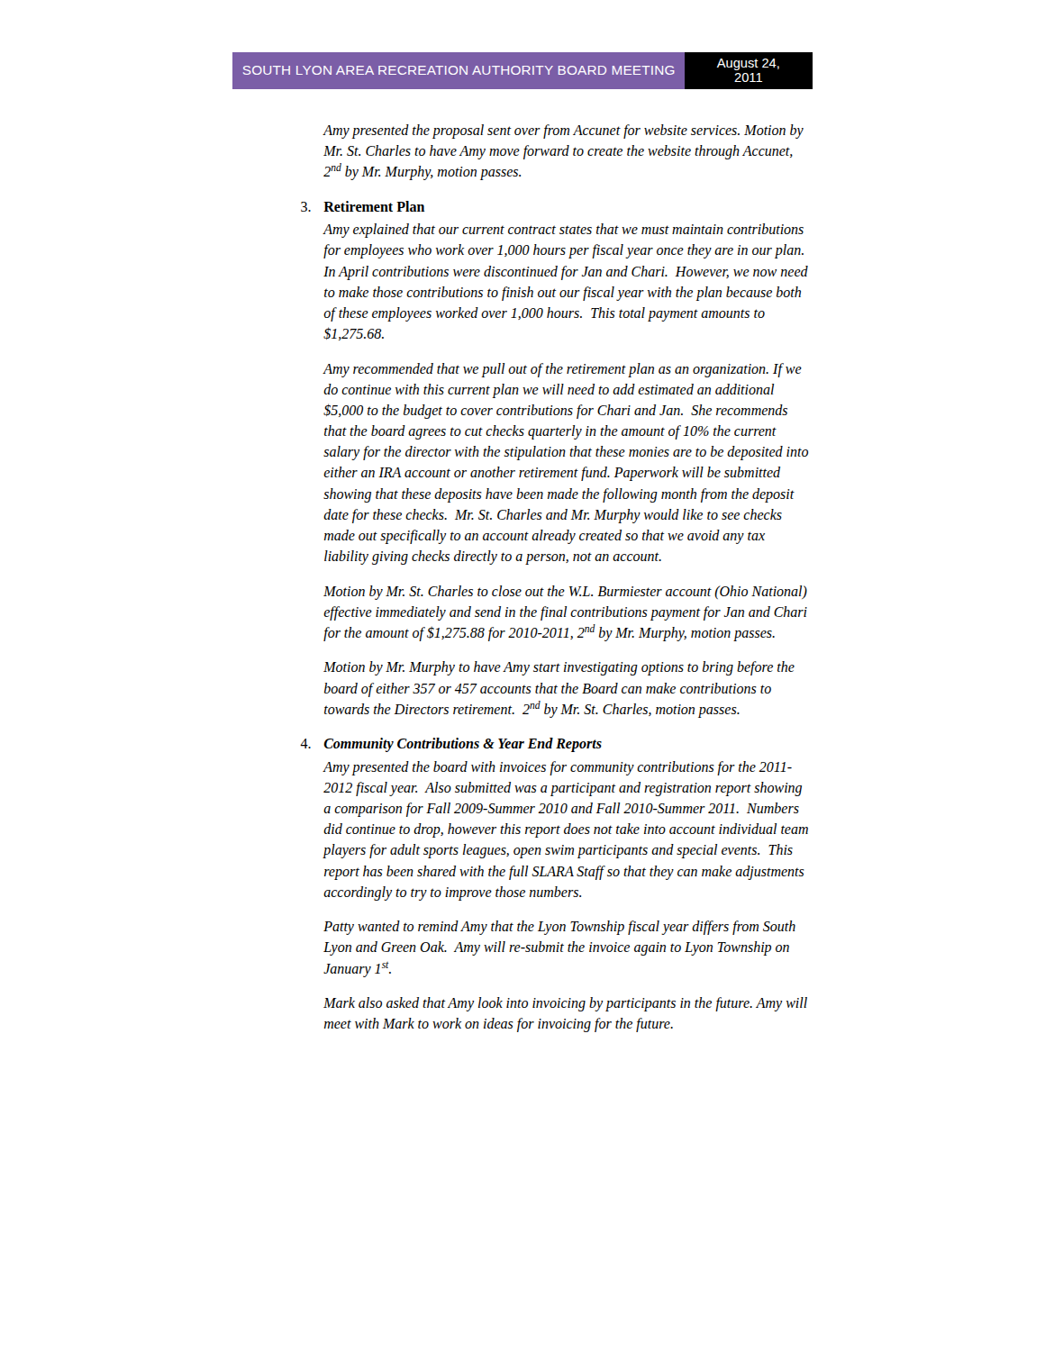SOUTH LYON AREA RECREATION AUTHORITY BOARD MEETING
August 24, 2011
Amy presented the proposal sent over from Accunet for website services. Motion by Mr. St. Charles to have Amy move forward to create the website through Accunet, 2nd by Mr. Murphy, motion passes.
3. Retirement Plan
Amy explained that our current contract states that we must maintain contributions for employees who work over 1,000 hours per fiscal year once they are in our plan. In April contributions were discontinued for Jan and Chari. However, we now need to make those contributions to finish out our fiscal year with the plan because both of these employees worked over 1,000 hours. This total payment amounts to $1,275.68.
Amy recommended that we pull out of the retirement plan as an organization. If we do continue with this current plan we will need to add estimated an additional $5,000 to the budget to cover contributions for Chari and Jan. She recommends that the board agrees to cut checks quarterly in the amount of 10% the current salary for the director with the stipulation that these monies are to be deposited into either an IRA account or another retirement fund. Paperwork will be submitted showing that these deposits have been made the following month from the deposit date for these checks. Mr. St. Charles and Mr. Murphy would like to see checks made out specifically to an account already created so that we avoid any tax liability giving checks directly to a person, not an account.
Motion by Mr. St. Charles to close out the W.L. Burmiester account (Ohio National) effective immediately and send in the final contributions payment for Jan and Chari for the amount of $1,275.88 for 2010-2011, 2nd by Mr. Murphy, motion passes.
Motion by Mr. Murphy to have Amy start investigating options to bring before the board of either 357 or 457 accounts that the Board can make contributions to towards the Directors retirement. 2nd by Mr. St. Charles, motion passes.
4. Community Contributions & Year End Reports
Amy presented the board with invoices for community contributions for the 2011-2012 fiscal year. Also submitted was a participant and registration report showing a comparison for Fall 2009-Summer 2010 and Fall 2010-Summer 2011. Numbers did continue to drop, however this report does not take into account individual team players for adult sports leagues, open swim participants and special events. This report has been shared with the full SLARA Staff so that they can make adjustments accordingly to try to improve those numbers.
Patty wanted to remind Amy that the Lyon Township fiscal year differs from South Lyon and Green Oak. Amy will re-submit the invoice again to Lyon Township on January 1st.
Mark also asked that Amy look into invoicing by participants in the future. Amy will meet with Mark to work on ideas for invoicing for the future.